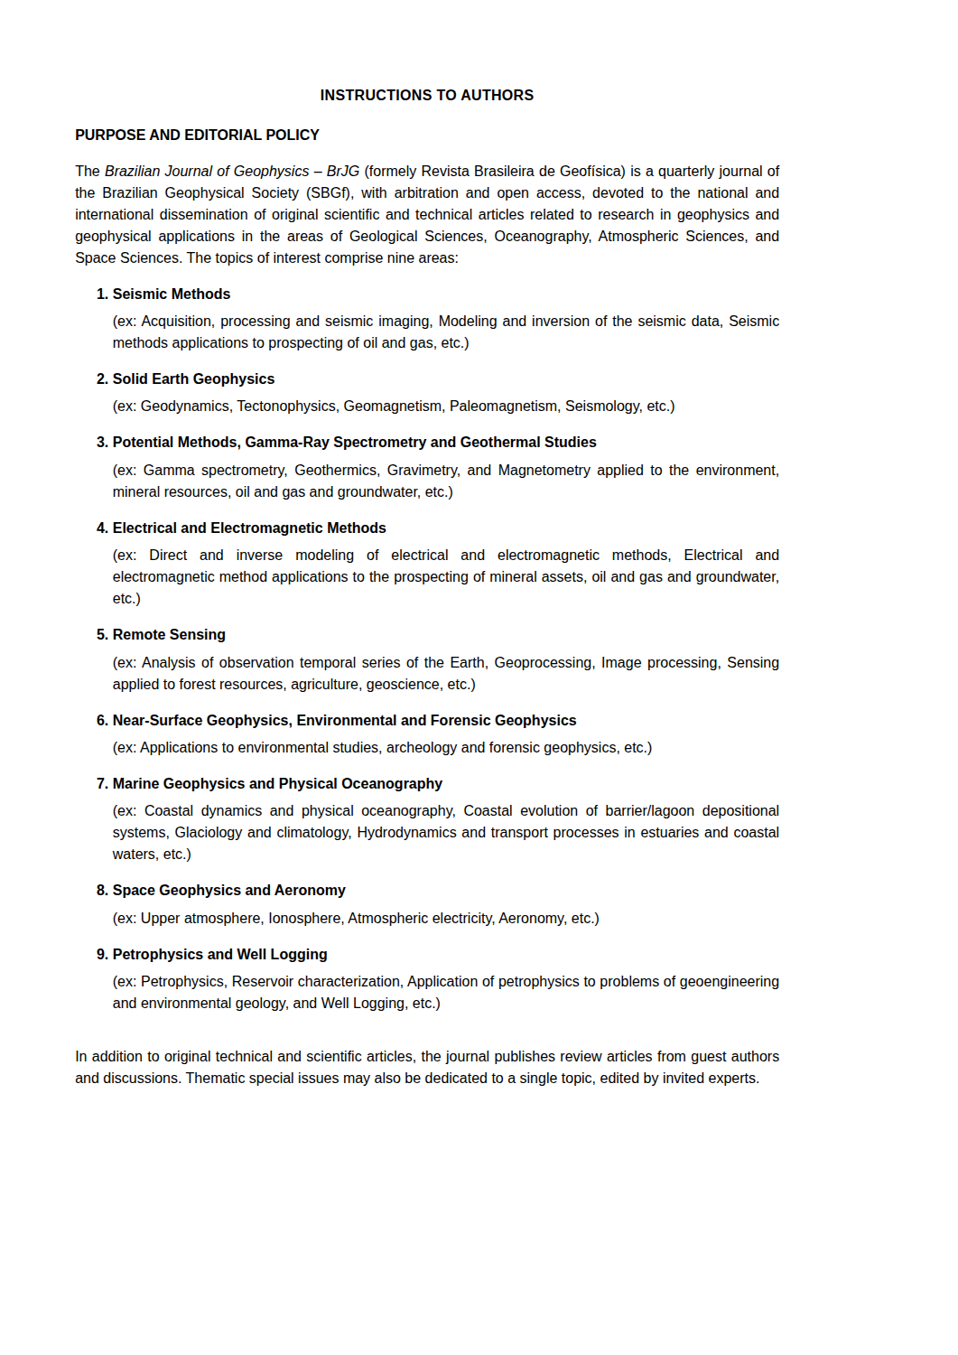INSTRUCTIONS TO AUTHORS
PURPOSE AND EDITORIAL POLICY
The Brazilian Journal of Geophysics – BrJG (formely Revista Brasileira de Geofísica) is a quarterly journal of the Brazilian Geophysical Society (SBGf), with arbitration and open access, devoted to the national and international dissemination of original scientific and technical articles related to research in geophysics and geophysical applications in the areas of Geological Sciences, Oceanography, Atmospheric Sciences, and Space Sciences. The topics of interest comprise nine areas:
Seismic Methods
(ex: Acquisition, processing and seismic imaging, Modeling and inversion of the seismic data, Seismic methods applications to prospecting of oil and gas, etc.)
Solid Earth Geophysics
(ex: Geodynamics, Tectonophysics, Geomagnetism, Paleomagnetism, Seismology, etc.)
Potential Methods, Gamma-Ray Spectrometry and Geothermal Studies
(ex: Gamma spectrometry, Geothermics, Gravimetry, and Magnetometry applied to the environment, mineral resources, oil and gas and groundwater, etc.)
Electrical and Electromagnetic Methods
(ex: Direct and inverse modeling of electrical and electromagnetic methods, Electrical and electromagnetic method applications to the prospecting of mineral assets, oil and gas and groundwater, etc.)
Remote Sensing
(ex: Analysis of observation temporal series of the Earth, Geoprocessing, Image processing, Sensing applied to forest resources, agriculture, geoscience, etc.)
Near-Surface Geophysics, Environmental and Forensic Geophysics
(ex: Applications to environmental studies, archeology and forensic geophysics, etc.)
Marine Geophysics and Physical Oceanography
(ex: Coastal dynamics and physical oceanography, Coastal evolution of barrier/lagoon depositional systems, Glaciology and climatology, Hydrodynamics and transport processes in estuaries and coastal waters, etc.)
Space Geophysics and Aeronomy
(ex: Upper atmosphere, Ionosphere, Atmospheric electricity, Aeronomy, etc.)
Petrophysics and Well Logging
(ex: Petrophysics, Reservoir characterization, Application of petrophysics to problems of geoengineering and environmental geology, and Well Logging, etc.)
In addition to original technical and scientific articles, the journal publishes review articles from guest authors and discussions. Thematic special issues may also be dedicated to a single topic, edited by invited experts.